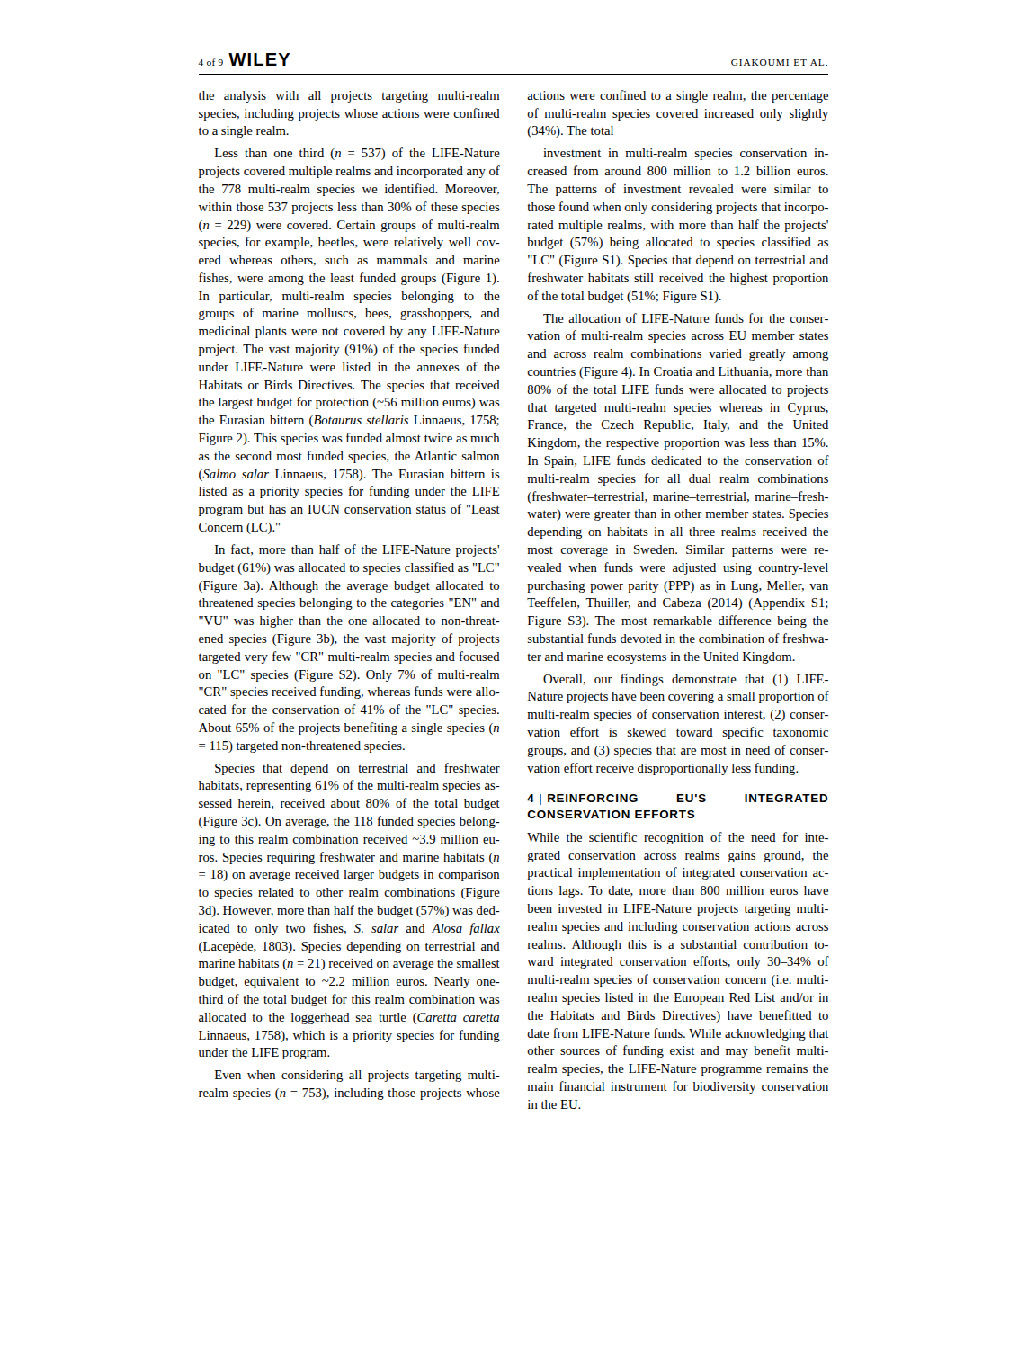4 of 9 WILEY
Giakoumi et al.
the analysis with all projects targeting multi-realm species, including projects whose actions were confined to a single realm.
Less than one third (n = 537) of the LIFE-Nature projects covered multiple realms and incorporated any of the 778 multi-realm species we identified. Moreover, within those 537 projects less than 30% of these species (n = 229) were covered. Certain groups of multi-realm species, for example, beetles, were relatively well covered whereas others, such as mammals and marine fishes, were among the least funded groups (Figure 1). In particular, multi-realm species belonging to the groups of marine molluscs, bees, grasshoppers, and medicinal plants were not covered by any LIFE-Nature project. The vast majority (91%) of the species funded under LIFE-Nature were listed in the annexes of the Habitats or Birds Directives. The species that received the largest budget for protection (~56 million euros) was the Eurasian bittern (Botaurus stellaris Linnaeus, 1758; Figure 2). This species was funded almost twice as much as the second most funded species, the Atlantic salmon (Salmo salar Linnaeus, 1758). The Eurasian bittern is listed as a priority species for funding under the LIFE program but has an IUCN conservation status of "Least Concern (LC)."
In fact, more than half of the LIFE-Nature projects' budget (61%) was allocated to species classified as "LC" (Figure 3a). Although the average budget allocated to threatened species belonging to the categories "EN" and "VU" was higher than the one allocated to non-threatened species (Figure 3b), the vast majority of projects targeted very few "CR" multi-realm species and focused on "LC" species (Figure S2). Only 7% of multi-realm "CR" species received funding, whereas funds were allocated for the conservation of 41% of the "LC" species. About 65% of the projects benefiting a single species (n = 115) targeted non-threatened species.
Species that depend on terrestrial and freshwater habitats, representing 61% of the multi-realm species assessed herein, received about 80% of the total budget (Figure 3c). On average, the 118 funded species belonging to this realm combination received ~3.9 million euros. Species requiring freshwater and marine habitats (n = 18) on average received larger budgets in comparison to species related to other realm combinations (Figure 3d). However, more than half the budget (57%) was dedicated to only two fishes, S. salar and Alosa fallax (Lacepède, 1803). Species depending on terrestrial and marine habitats (n = 21) received on average the smallest budget, equivalent to ~2.2 million euros. Nearly one-third of the total budget for this realm combination was allocated to the loggerhead sea turtle (Caretta caretta Linnaeus, 1758), which is a priority species for funding under the LIFE program.
Even when considering all projects targeting multi-realm species (n = 753), including those projects whose actions were confined to a single realm, the percentage of multi-realm species covered increased only slightly (34%). The total
investment in multi-realm species conservation increased from around 800 million to 1.2 billion euros. The patterns of investment revealed were similar to those found when only considering projects that incorporated multiple realms, with more than half the projects' budget (57%) being allocated to species classified as "LC" (Figure S1). Species that depend on terrestrial and freshwater habitats still received the highest proportion of the total budget (51%; Figure S1).
The allocation of LIFE-Nature funds for the conservation of multi-realm species across EU member states and across realm combinations varied greatly among countries (Figure 4). In Croatia and Lithuania, more than 80% of the total LIFE funds were allocated to projects that targeted multi-realm species whereas in Cyprus, France, the Czech Republic, Italy, and the United Kingdom, the respective proportion was less than 15%. In Spain, LIFE funds dedicated to the conservation of multi-realm species for all dual realm combinations (freshwater–terrestrial, marine–terrestrial, marine–freshwater) were greater than in other member states. Species depending on habitats in all three realms received the most coverage in Sweden. Similar patterns were revealed when funds were adjusted using country-level purchasing power parity (PPP) as in Lung, Meller, van Teeffelen, Thuiller, and Cabeza (2014) (Appendix S1; Figure S3). The most remarkable difference being the substantial funds devoted in the combination of freshwater and marine ecosystems in the United Kingdom.
Overall, our findings demonstrate that (1) LIFE-Nature projects have been covering a small proportion of multi-realm species of conservation interest, (2) conservation effort is skewed toward specific taxonomic groups, and (3) species that are most in need of conservation effort receive disproportionally less funding.
4|Reinforcing EU's integrated conservation efforts
While the scientific recognition of the need for integrated conservation across realms gains ground, the practical implementation of integrated conservation actions lags. To date, more than 800 million euros have been invested in LIFE-Nature projects targeting multi-realm species and including conservation actions across realms. Although this is a substantial contribution toward integrated conservation efforts, only 30–34% of multi-realm species of conservation concern (i.e. multi-realm species listed in the European Red List and/or in the Habitats and Birds Directives) have benefitted to date from LIFE-Nature funds. While acknowledging that other sources of funding exist and may benefit multi-realm species, the LIFE-Nature programme remains the main financial instrument for biodiversity conservation in the EU.